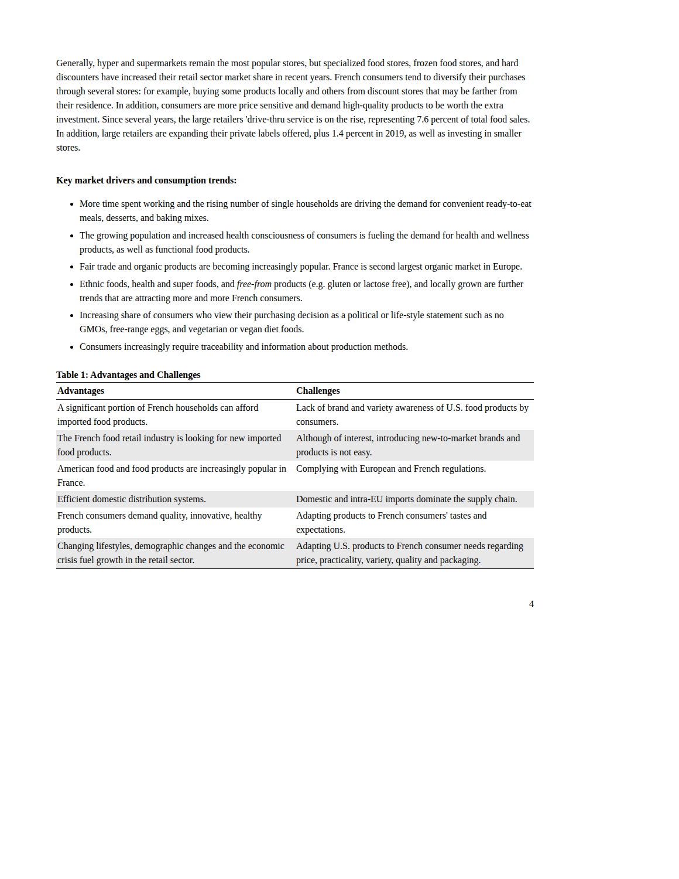Generally, hyper and supermarkets remain the most popular stores, but specialized food stores, frozen food stores, and hard discounters have increased their retail sector market share in recent years. French consumers tend to diversify their purchases through several stores: for example, buying some products locally and others from discount stores that may be farther from their residence. In addition, consumers are more price sensitive and demand high-quality products to be worth the extra investment. Since several years, the large retailers 'drive-thru service is on the rise, representing 7.6 percent of total food sales. In addition, large retailers are expanding their private labels offered, plus 1.4 percent in 2019, as well as investing in smaller stores.
Key market drivers and consumption trends:
More time spent working and the rising number of single households are driving the demand for convenient ready-to-eat meals, desserts, and baking mixes.
The growing population and increased health consciousness of consumers is fueling the demand for health and wellness products, as well as functional food products.
Fair trade and organic products are becoming increasingly popular. France is second largest organic market in Europe.
Ethnic foods, health and super foods, and free-from products (e.g. gluten or lactose free), and locally grown are further trends that are attracting more and more French consumers.
Increasing share of consumers who view their purchasing decision as a political or life-style statement such as no GMOs, free-range eggs, and vegetarian or vegan diet foods.
Consumers increasingly require traceability and information about production methods.
Table 1: Advantages and Challenges
| Advantages | Challenges |
| --- | --- |
| A significant portion of French households can afford imported food products. | Lack of brand and variety awareness of U.S. food products by consumers. |
| The French food retail industry is looking for new imported food products. | Although of interest, introducing new-to-market brands and products is not easy. |
| American food and food products are increasingly popular in France. | Complying with European and French regulations. |
| Efficient domestic distribution systems. | Domestic and intra-EU imports dominate the supply chain. |
| French consumers demand quality, innovative, healthy products. | Adapting products to French consumers' tastes and expectations. |
| Changing lifestyles, demographic changes and the economic crisis fuel growth in the retail sector. | Adapting U.S. products to French consumer needs regarding price, practicality, variety, quality and packaging. |
4